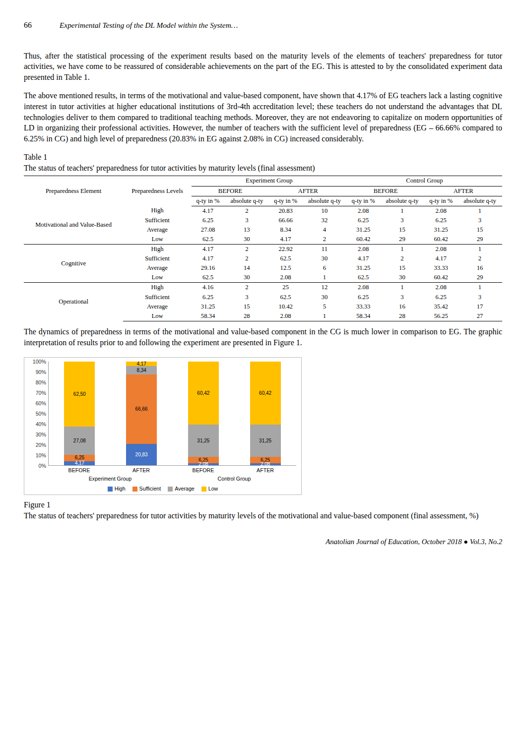66
Experimental Testing of the DL Model within the System…
Thus, after the statistical processing of the experiment results based on the maturity levels of the elements of teachers' preparedness for tutor activities, we have come to be reassured of considerable achievements on the part of the EG. This is attested to by the consolidated experiment data presented in Table 1.
The above mentioned results, in terms of the motivational and value-based component, have shown that 4.17% of EG teachers lack a lasting cognitive interest in tutor activities at higher educational institutions of 3rd-4th accreditation level; these teachers do not understand the advantages that DL technologies deliver to them compared to traditional teaching methods. Moreover, they are not endeavoring to capitalize on modern opportunities of LD in organizing their professional activities. However, the number of teachers with the sufficient level of preparedness (EG – 66.66% compared to 6.25% in CG) and high level of preparedness (20.83% in EG against 2.08% in CG) increased considerably.
Table 1
The status of teachers' preparedness for tutor activities by maturity levels (final assessment)
| Preparedness Element | Preparedness Levels | Experiment Group | Control Group |
| --- | --- | --- | --- |
| BEFORE | AFTER | BEFORE | AFTER |
| q-ty in % | absolute q-ty | q-ty in % | absolute q-ty | q-ty in % | absolute q-ty | q-ty in % | absolute q-ty |
| Motivational and Value-Based | High | 4.17 | 2 | 20.83 | 10 | 2.08 | 1 | 2.08 | 1 |
| Sufficient | 6.25 | 3 | 66.66 | 32 | 6.25 | 3 | 6.25 | 3 |
| Average | 27.08 | 13 | 8.34 | 4 | 31.25 | 15 | 31.25 | 15 |
| Low | 62.5 | 30 | 4.17 | 2 | 60.42 | 29 | 60.42 | 29 |
| Cognitive | High | 4.17 | 2 | 22.92 | 11 | 2.08 | 1 | 2.08 | 1 |
| Sufficient | 4.17 | 2 | 62.5 | 30 | 4.17 | 2 | 4.17 | 2 |
| Average | 29.16 | 14 | 12.5 | 6 | 31.25 | 15 | 33.33 | 16 |
| Low | 62.5 | 30 | 2.08 | 1 | 62.5 | 30 | 60.42 | 29 |
| Operational | High | 4.16 | 2 | 25 | 12 | 2.08 | 1 | 2.08 | 1 |
| Sufficient | 6.25 | 3 | 62.5 | 30 | 6.25 | 3 | 6.25 | 3 |
| Average | 31.25 | 15 | 10.42 | 5 | 33.33 | 16 | 35.42 | 17 |
| Low | 58.34 | 28 | 2.08 | 1 | 58.34 | 28 | 56.25 | 27 |
The dynamics of preparedness in terms of the motivational and value-based component in the CG is much lower in comparison to EG. The graphic interpretation of results prior to and following the experiment are presented in Figure 1.
100% 90% 80% 70% 60% 50% 40% 30% 20% 10% 0%
62,50
27,08
6,25
4,17
4,17
8,34
66,66
20,83
60,42
31,25
6,25
2,08
60,42
31,25
6,25
2,08
BEFORE
AFTER
BEFORE
AFTER
Experiment Group
Control Group
High
Sufficient
Average
Low
Figure 1
The status of teachers' preparedness for tutor activities by maturity levels of the motivational and value-based component (final assessment, %)
Anatolian Journal of Education, October 2018 ● Vol.3, No.2